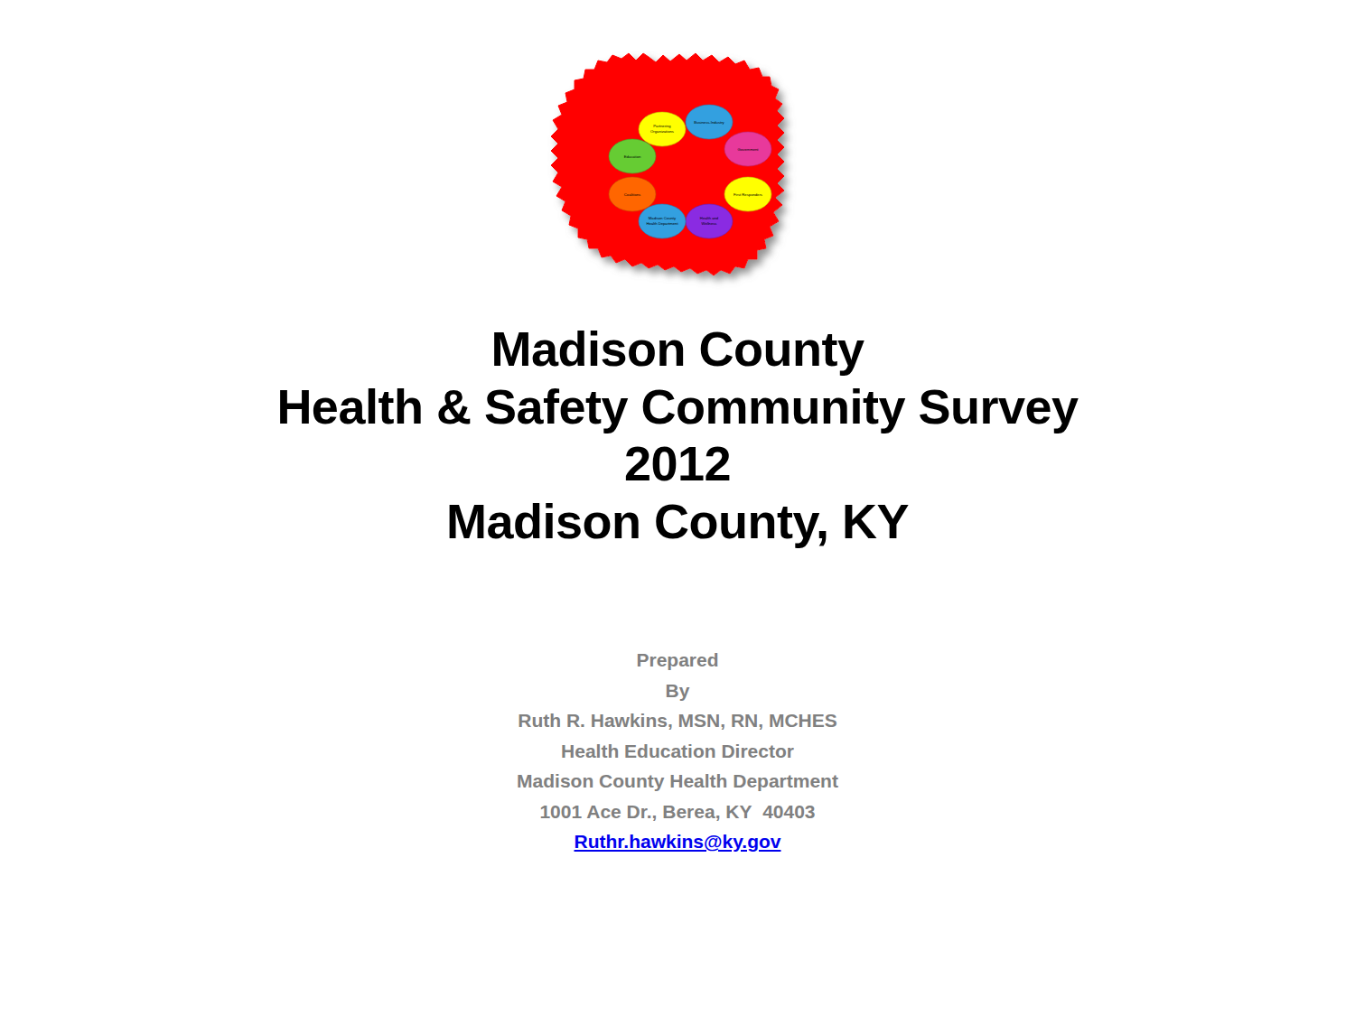Partnering Organizations Business-Industry Government First Responders Health and Wellness Madison County Health Department Coalitions Education
Madison County
Health & Safety Community Survey
2012
Madison County, KY
Prepared
By
Ruth R. Hawkins, MSN, RN, MCHES
Health Education Director
Madison County Health Department
1001 Ace Dr., Berea, KY 40403
Ruthr.hawkins@ky.gov